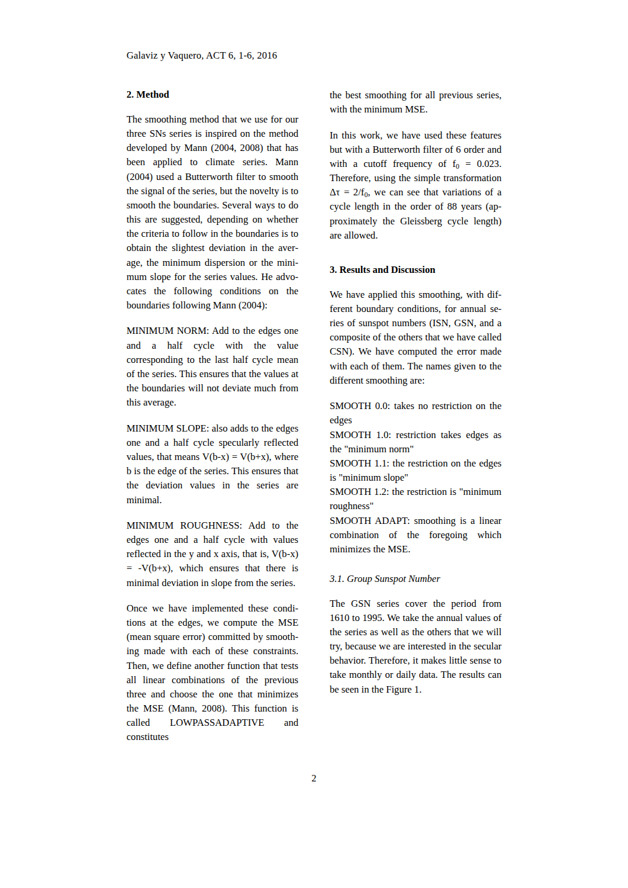Galaviz y Vaquero, ACT 6, 1-6, 2016
2. Method
The smoothing method that we use for our three SNs series is inspired on the method developed by Mann (2004, 2008) that has been applied to climate series. Mann (2004) used a Butterworth filter to smooth the signal of the series, but the novelty is to smooth the boundaries. Several ways to do this are suggested, depending on whether the criteria to follow in the boundaries is to obtain the slightest deviation in the average, the minimum dispersion or the minimum slope for the series values. He advocates the following conditions on the boundaries following Mann (2004):
MINIMUM NORM: Add to the edges one and a half cycle with the value corresponding to the last half cycle mean of the series. This ensures that the values at the boundaries will not deviate much from this average.
MINIMUM SLOPE: also adds to the edges one and a half cycle specularly reflected values, that means V(b-x) = V(b+x), where b is the edge of the series. This ensures that the deviation values in the series are minimal.
MINIMUM ROUGHNESS: Add to the edges one and a half cycle with values reflected in the y and x axis, that is, V(b-x) = -V(b+x), which ensures that there is minimal deviation in slope from the series.
Once we have implemented these conditions at the edges, we compute the MSE (mean square error) committed by smoothing made with each of these constraints. Then, we define another function that tests all linear combinations of the previous three and choose the one that minimizes the MSE (Mann, 2008). This function is called LOWPASSADAPTIVE and constitutes
the best smoothing for all previous series, with the minimum MSE.
In this work, we have used these features but with a Butterworth filter of 6 order and with a cutoff frequency of f0 = 0.023. Therefore, using the simple transformation Δτ = 2/f0, we can see that variations of a cycle length in the order of 88 years (approximately the Gleissberg cycle length) are allowed.
3. Results and Discussion
We have applied this smoothing, with different boundary conditions, for annual series of sunspot numbers (ISN, GSN, and a composite of the others that we have called CSN). We have computed the error made with each of them. The names given to the different smoothing are:
SMOOTH 0.0: takes no restriction on the edges
SMOOTH 1.0: restriction takes edges as the "minimum norm"
SMOOTH 1.1: the restriction on the edges is "minimum slope"
SMOOTH 1.2: the restriction is "minimum roughness"
SMOOTH ADAPT: smoothing is a linear combination of the foregoing which minimizes the MSE.
3.1. Group Sunspot Number
The GSN series cover the period from 1610 to 1995. We take the annual values of the series as well as the others that we will try, because we are interested in the secular behavior. Therefore, it makes little sense to take monthly or daily data. The results can be seen in the Figure 1.
2